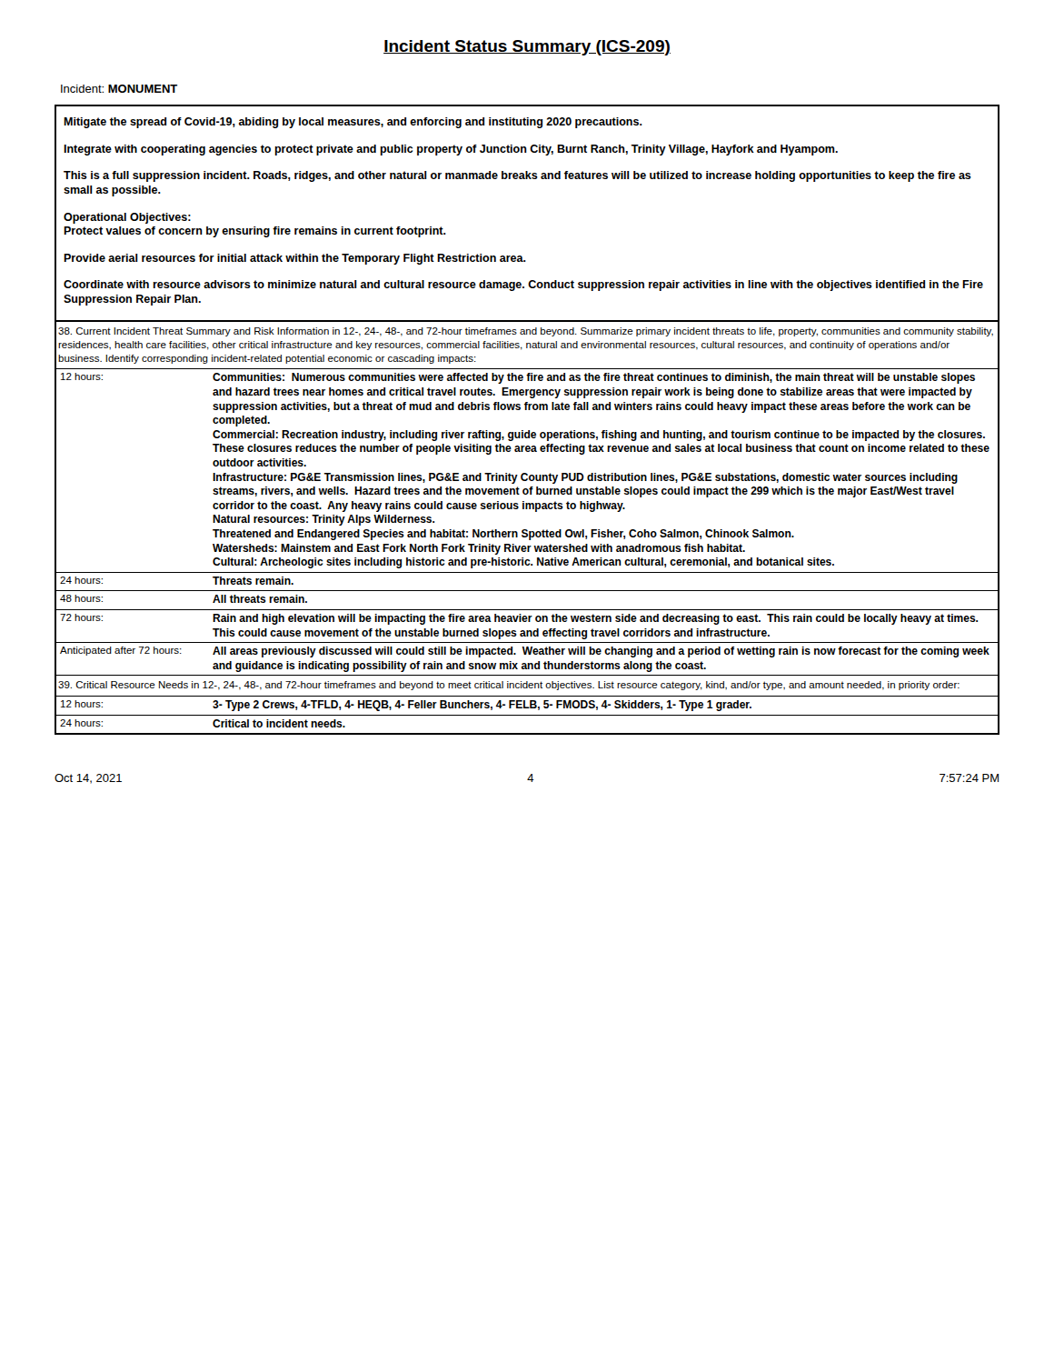Incident Status Summary (ICS-209)
Incident: MONUMENT
| Mitigate the spread of Covid-19, abiding by local measures, and enforcing and instituting 2020 precautions. Integrate with cooperating agencies to protect private and public property of Junction City, Burnt Ranch, Trinity Village, Hayfork and Hyampom. This is a full suppression incident. Roads, ridges, and other natural or manmade breaks and features will be utilized to increase holding opportunities to keep the fire as small as possible. Operational Objectives: Protect values of concern by ensuring fire remains in current footprint. Provide aerial resources for initial attack within the Temporary Flight Restriction area. Coordinate with resource advisors to minimize natural and cultural resource damage. Conduct suppression repair activities in line with the objectives identified in the Fire Suppression Repair Plan. |
| 38. Current Incident Threat Summary and Risk Information in 12-, 24-, 48-, and 72-hour timeframes and beyond. Summarize primary incident threats to life, property, communities and community stability, residences, health care facilities, other critical infrastructure and key resources, commercial facilities, natural and environmental resources, cultural resources, and continuity of operations and/or business. Identify corresponding incident-related potential economic or cascading impacts: |
| 12 hours: | Communities: Numerous communities were affected by the fire and as the fire threat continues to diminish, the main threat will be unstable slopes and hazard trees near homes and critical travel routes. Emergency suppression repair work is being done to stabilize areas that were impacted by suppression activities, but a threat of mud and debris flows from late fall and winters rains could heavy impact these areas before the work can be completed. Commercial: Recreation industry, including river rafting, guide operations, fishing and hunting, and tourism continue to be impacted by the closures. These closures reduces the number of people visiting the area effecting tax revenue and sales at local business that count on income related to these outdoor activities. Infrastructure: PG&E Transmission lines, PG&E and Trinity County PUD distribution lines, PG&E substations, domestic water sources including streams, rivers, and wells. Hazard trees and the movement of burned unstable slopes could impact the 299 which is the major East/West travel corridor to the coast. Any heavy rains could cause serious impacts to highway. Natural resources: Trinity Alps Wilderness. Threatened and Endangered Species and habitat: Northern Spotted Owl, Fisher, Coho Salmon, Chinook Salmon. Watersheds: Mainstem and East Fork North Fork Trinity River watershed with anadromous fish habitat. Cultural: Archeologic sites including historic and pre-historic. Native American cultural, ceremonial, and botanical sites. |
| 24 hours: | Threats remain. |
| 48 hours: | All threats remain. |
| 72 hours: | Rain and high elevation will be impacting the fire area heavier on the western side and decreasing to east. This rain could be locally heavy at times. This could cause movement of the unstable burned slopes and effecting travel corridors and infrastructure. |
| Anticipated after 72 hours: | All areas previously discussed will could still be impacted. Weather will be changing and a period of wetting rain is now forecast for the coming week and guidance is indicating possibility of rain and snow mix and thunderstorms along the coast. |
| 39. Critical Resource Needs in 12-, 24-, 48-, and 72-hour timeframes and beyond to meet critical incident objectives. List resource category, kind, and/or type, and amount needed, in priority order: |
| 12 hours: | 3- Type 2 Crews, 4-TFLD, 4- HEQB, 4- Feller Bunchers, 4- FELB, 5- FMODS, 4- Skidders, 1- Type 1 grader. |
| 24 hours: | Critical to incident needs. |
Oct 14, 2021 4 7:57:24 PM